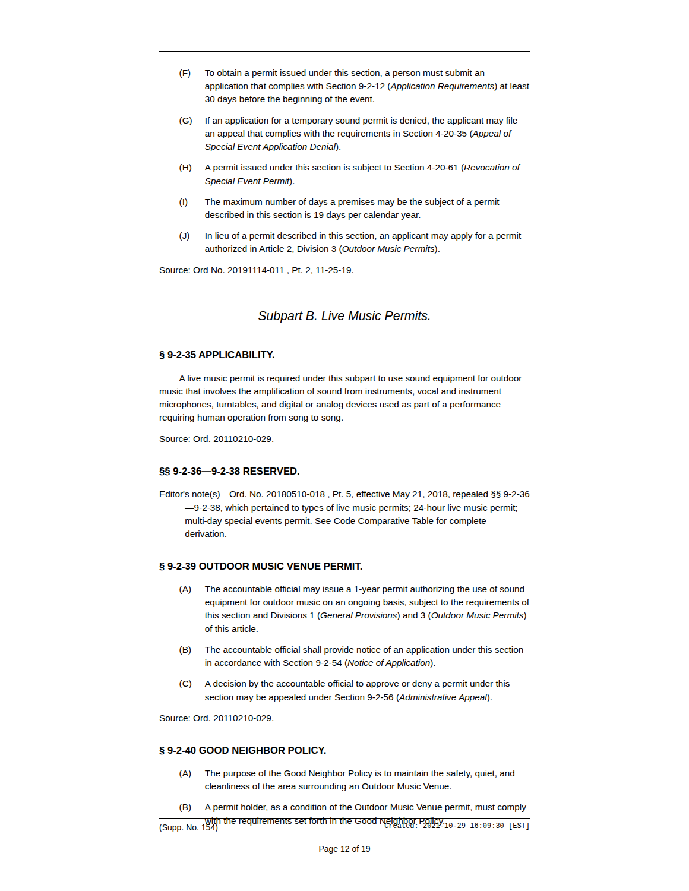(F) To obtain a permit issued under this section, a person must submit an application that complies with Section 9-2-12 (Application Requirements) at least 30 days before the beginning of the event.
(G) If an application for a temporary sound permit is denied, the applicant may file an appeal that complies with the requirements in Section 4-20-35 (Appeal of Special Event Application Denial).
(H) A permit issued under this section is subject to Section 4-20-61 (Revocation of Special Event Permit).
(I) The maximum number of days a premises may be the subject of a permit described in this section is 19 days per calendar year.
(J) In lieu of a permit described in this section, an applicant may apply for a permit authorized in Article 2, Division 3 (Outdoor Music Permits).
Source: Ord No. 20191114-011 , Pt. 2, 11-25-19.
Subpart B. Live Music Permits.
§ 9-2-35 APPLICABILITY.
A live music permit is required under this subpart to use sound equipment for outdoor music that involves the amplification of sound from instruments, vocal and instrument microphones, turntables, and digital or analog devices used as part of a performance requiring human operation from song to song.
Source: Ord. 20110210-029.
§§ 9-2-36—9-2-38 RESERVED.
Editor's note(s)—Ord. No. 20180510-018 , Pt. 5, effective May 21, 2018, repealed §§ 9-2-36—9-2-38, which pertained to types of live music permits; 24-hour live music permit; multi-day special events permit. See Code Comparative Table for complete derivation.
§ 9-2-39 OUTDOOR MUSIC VENUE PERMIT.
(A) The accountable official may issue a 1-year permit authorizing the use of sound equipment for outdoor music on an ongoing basis, subject to the requirements of this section and Divisions 1 (General Provisions) and 3 (Outdoor Music Permits) of this article.
(B) The accountable official shall provide notice of an application under this section in accordance with Section 9-2-54 (Notice of Application).
(C) A decision by the accountable official to approve or deny a permit under this section may be appealed under Section 9-2-56 (Administrative Appeal).
Source: Ord. 20110210-029.
§ 9-2-40 GOOD NEIGHBOR POLICY.
(A) The purpose of the Good Neighbor Policy is to maintain the safety, quiet, and cleanliness of the area surrounding an Outdoor Music Venue.
(B) A permit holder, as a condition of the Outdoor Music Venue permit, must comply with the requirements set forth in the Good Neighbor Policy.
(Supp. No. 154) Created: 2021-10-29 16:09:30 [EST]
Page 12 of 19